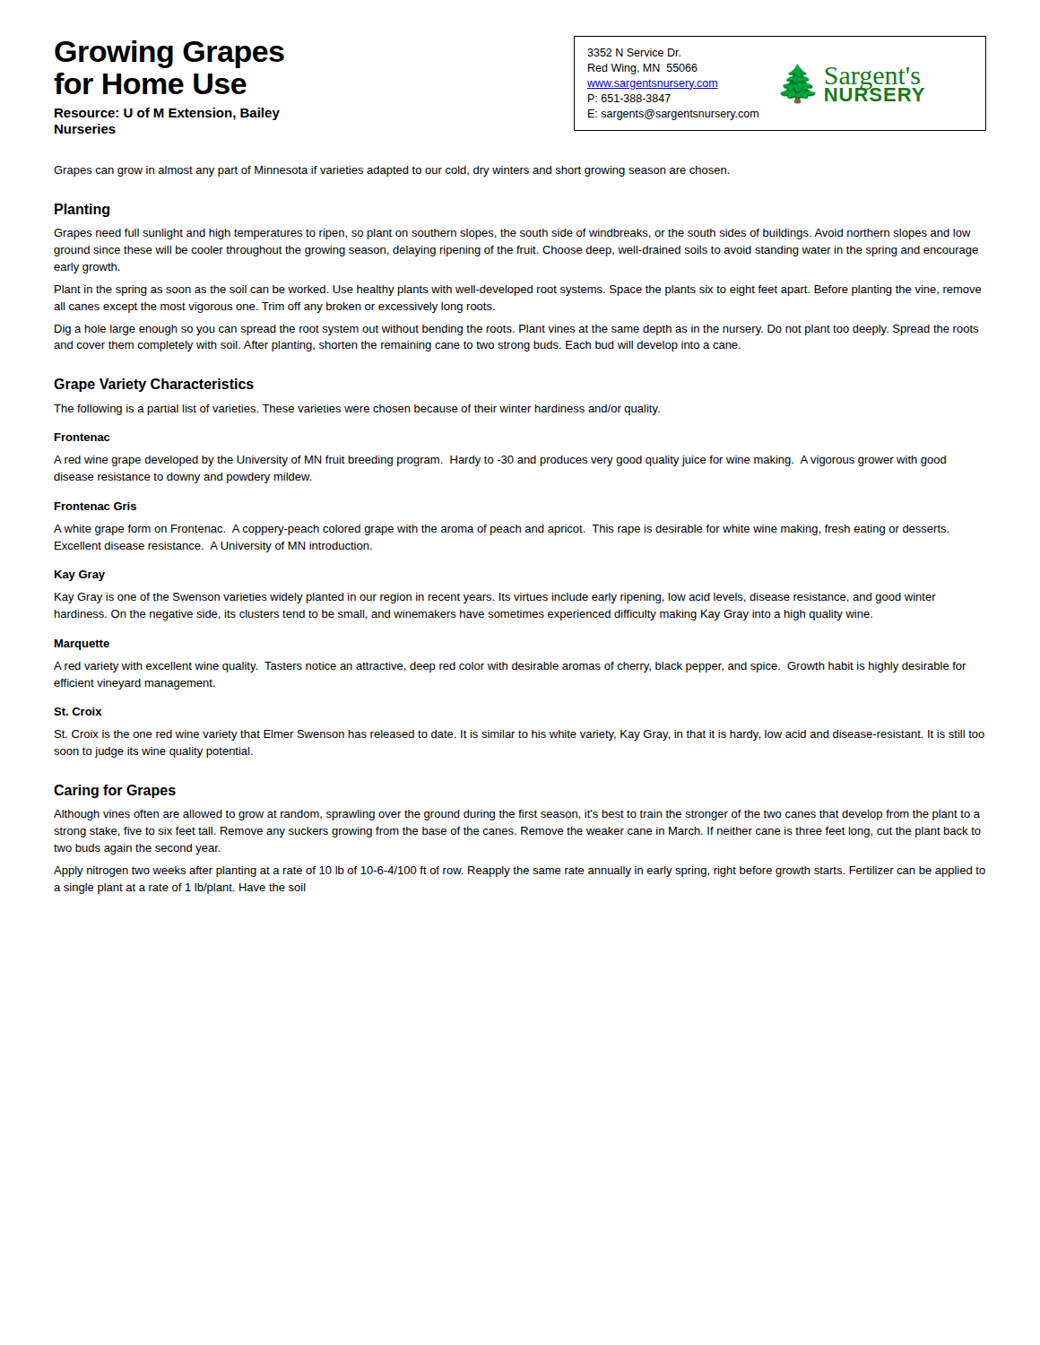Growing Grapes
for Home Use
Resource: U of M Extension, Bailey
Nurseries
3352 N Service Dr.
Red Wing, MN 55066
www.sargentsnursery.com
P: 651-388-3847
E: sargents@sargentsnursery.com
🌲 Sargent's NURSERY
Grapes can grow in almost any part of Minnesota if varieties adapted to our cold, dry winters and short growing season are chosen.
Planting
Grapes need full sunlight and high temperatures to ripen, so plant on southern slopes, the south side of windbreaks, or the south sides of buildings. Avoid northern slopes and low ground since these will be cooler throughout the growing season, delaying ripening of the fruit. Choose deep, well-drained soils to avoid standing water in the spring and encourage early growth.
Plant in the spring as soon as the soil can be worked. Use healthy plants with well-developed root systems. Space the plants six to eight feet apart. Before planting the vine, remove all canes except the most vigorous one. Trim off any broken or excessively long roots.
Dig a hole large enough so you can spread the root system out without bending the roots. Plant vines at the same depth as in the nursery. Do not plant too deeply. Spread the roots and cover them completely with soil. After planting, shorten the remaining cane to two strong buds. Each bud will develop into a cane.
Grape Variety Characteristics
The following is a partial list of varieties. These varieties were chosen because of their winter hardiness and/or quality.
Frontenac
A red wine grape developed by the University of MN fruit breeding program. Hardy to -30 and produces very good quality juice for wine making. A vigorous grower with good disease resistance to downy and powdery mildew.
Frontenac Gris
A white grape form on Frontenac. A coppery-peach colored grape with the aroma of peach and apricot. This rape is desirable for white wine making, fresh eating or desserts. Excellent disease resistance. A University of MN introduction.
Kay Gray
Kay Gray is one of the Swenson varieties widely planted in our region in recent years. Its virtues include early ripening, low acid levels, disease resistance, and good winter hardiness. On the negative side, its clusters tend to be small, and winemakers have sometimes experienced difficulty making Kay Gray into a high quality wine.
Marquette
A red variety with excellent wine quality. Tasters notice an attractive, deep red color with desirable aromas of cherry, black pepper, and spice. Growth habit is highly desirable for efficient vineyard management.
St. Croix
St. Croix is the one red wine variety that Elmer Swenson has released to date. It is similar to his white variety, Kay Gray, in that it is hardy, low acid and disease-resistant. It is still too soon to judge its wine quality potential.
Caring for Grapes
Although vines often are allowed to grow at random, sprawling over the ground during the first season, it's best to train the stronger of the two canes that develop from the plant to a strong stake, five to six feet tall. Remove any suckers growing from the base of the canes. Remove the weaker cane in March. If neither cane is three feet long, cut the plant back to two buds again the second year.
Apply nitrogen two weeks after planting at a rate of 10 lb of 10-6-4/100 ft of row. Reapply the same rate annually in early spring, right before growth starts. Fertilizer can be applied to a single plant at a rate of 1 lb/plant. Have the soil